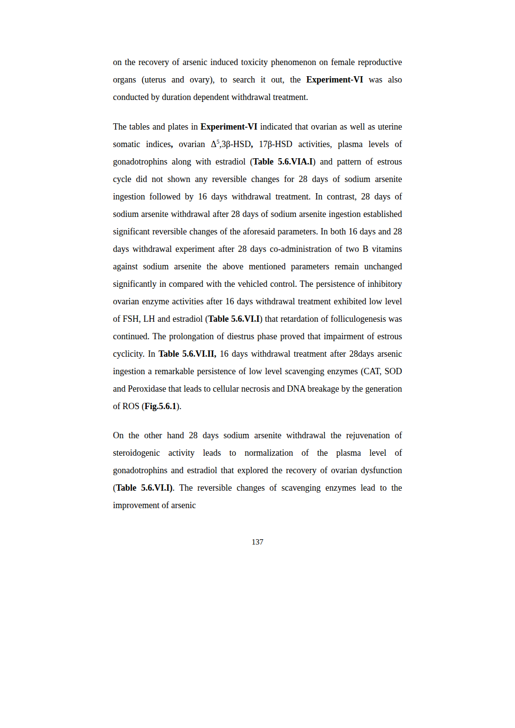on the recovery of arsenic induced toxicity phenomenon on female reproductive organs (uterus and ovary), to search it out, the Experiment-VI was also conducted by duration dependent withdrawal treatment.
The tables and plates in Experiment-VI indicated that ovarian as well as uterine somatic indices, ovarian Δ5,3β-HSD, 17β-HSD activities, plasma levels of gonadotrophins along with estradiol (Table 5.6.VIA.I) and pattern of estrous cycle did not shown any reversible changes for 28 days of sodium arsenite ingestion followed by 16 days withdrawal treatment. In contrast, 28 days of sodium arsenite withdrawal after 28 days of sodium arsenite ingestion established significant reversible changes of the aforesaid parameters. In both 16 days and 28 days withdrawal experiment after 28 days co-administration of two B vitamins against sodium arsenite the above mentioned parameters remain unchanged significantly in compared with the vehicled control. The persistence of inhibitory ovarian enzyme activities after 16 days withdrawal treatment exhibited low level of FSH, LH and estradiol (Table 5.6.VI.I) that retardation of folliculogenesis was continued. The prolongation of diestrus phase proved that impairment of estrous cyclicity. In Table 5.6.VI.II, 16 days withdrawal treatment after 28days arsenic ingestion a remarkable persistence of low level scavenging enzymes (CAT, SOD and Peroxidase that leads to cellular necrosis and DNA breakage by the generation of ROS (Fig.5.6.1).
On the other hand 28 days sodium arsenite withdrawal the rejuvenation of steroidogenic activity leads to normalization of the plasma level of gonadotrophins and estradiol that explored the recovery of ovarian dysfunction (Table 5.6.VI.I). The reversible changes of scavenging enzymes lead to the improvement of arsenic
137